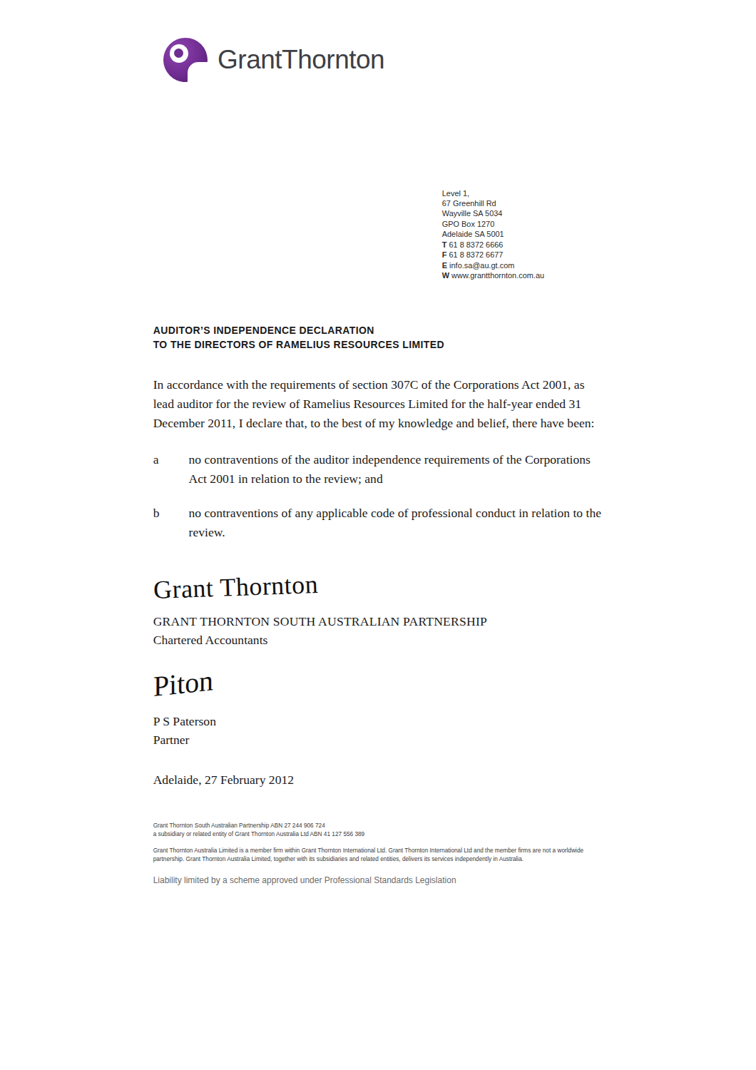GrantThornton
Level 1,
67 Greenhill Rd
Wayville SA 5034
GPO Box 1270
Adelaide SA 5001
T 61 8 8372 6666
F 61 8 8372 6677
E info.sa@au.gt.com
W www.grantthornton.com.au
Auditor’s Independence Declaration
to the Directors of Ramelius Resources Limited
In accordance with the requirements of section 307C of the Corporations Act 2001, as lead auditor for the review of Ramelius Resources Limited for the half-year ended 31 December 2011, I declare that, to the best of my knowledge and belief, there have been:
ano contraventions of the auditor independence requirements of the Corporations Act 2001 in relation to the review; and
bno contraventions of any applicable code of professional conduct in relation to the review.
Grant Thornton
GRANT THORNTON SOUTH AUSTRALIAN PARTNERSHIP
Chartered Accountants
Piton
P S Paterson
Partner
Adelaide, 27 February 2012
Grant Thornton South Australian Partnership ABN 27 244 906 724
a subsidiary or related entity of Grant Thornton Australia Ltd ABN 41 127 556 389
Grant Thornton Australia Limited is a member firm within Grant Thornton International Ltd. Grant Thornton International Ltd and the member firms are not a worldwide partnership. Grant Thornton Australia Limited, together with its subsidiaries and related entities, delivers its services independently in Australia.
Liability limited by a scheme approved under Professional Standards Legislation